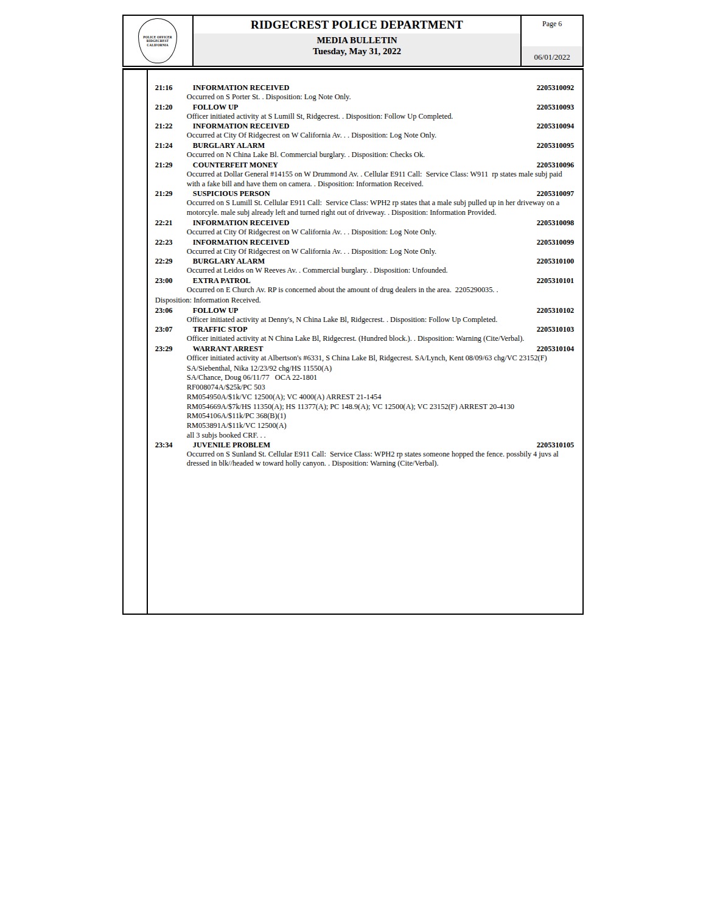POLICE OFFICER
RIDGECREST
CALIFORNIA
RIDGECREST POLICE DEPARTMENT
MEDIA BULLETIN
Tuesday, May 31, 2022
Page 6
06/01/2022
21:16 INFORMATION RECEIVED 2205310092
Occurred on S Porter St. . Disposition: Log Note Only.
21:20 FOLLOW UP 2205310093
Officer initiated activity at S Lumill St, Ridgecrest. . Disposition: Follow Up Completed.
21:22 INFORMATION RECEIVED 2205310094
Occurred at City Of Ridgecrest on W California Av. . . Disposition: Log Note Only.
21:24 BURGLARY ALARM 2205310095
Occurred on N China Lake Bl. Commercial burglary. . Disposition: Checks Ok.
21:29 COUNTERFEIT MONEY 2205310096
Occurred at Dollar General #14155 on W Drummond Av. . Cellular E911 Call: Service Class: W911 rp states male subj paid with a fake bill and have them on camera. . Disposition: Information Received.
21:29 SUSPICIOUS PERSON 2205310097
Occurred on S Lumill St. Cellular E911 Call: Service Class: WPH2 rp states that a male subj pulled up in her driveway on a motorcyle. male subj already left and turned right out of driveway. . Disposition: Information Provided.
22:21 INFORMATION RECEIVED 2205310098
Occurred at City Of Ridgecrest on W California Av. . . Disposition: Log Note Only.
22:23 INFORMATION RECEIVED 2205310099
Occurred at City Of Ridgecrest on W California Av. . . Disposition: Log Note Only.
22:29 BURGLARY ALARM 2205310100
Occurred at Leidos on W Reeves Av. . Commercial burglary. . Disposition: Unfounded.
23:00 EXTRA PATROL 2205310101
Occurred on E Church Av. RP is concerned about the amount of drug dealers in the area. 2205290035. .
Disposition: Information Received.
23:06 FOLLOW UP 2205310102
Officer initiated activity at Denny's, N China Lake Bl, Ridgecrest. . Disposition: Follow Up Completed.
23:07 TRAFFIC STOP 2205310103
Officer initiated activity at N China Lake Bl, Ridgecrest. (Hundred block.). . Disposition: Warning (Cite/Verbal).
23:29 WARRANT ARREST 2205310104
Officer initiated activity at Albertson's #6331, S China Lake Bl, Ridgecrest. SA/Lynch, Kent 08/09/63 chg/VC 23152(F)
SA/Siebenthal, Nika 12/23/92 chg/HS 11550(A)
SA/Chance, Doug 06/11/77 OCA 22-1801
RF008074A/$25k/PC 503
RM054950A/$1k/VC 12500(A); VC 4000(A) ARREST 21-1454
RM054669A/$7k/HS 11350(A); HS 11377(A); PC 148.9(A); VC 12500(A); VC 23152(F) ARREST 20-4130
RM054106A/$11k/PC 368(B)(1)
RM053891A/$11k/VC 12500(A)
all 3 subjs booked CRF. . .
23:34 JUVENILE PROBLEM 2205310105
Occurred on S Sunland St. Cellular E911 Call: Service Class: WPH2 rp states someone hopped the fence. possbily 4 juvs al dressed in blk//headed w toward holly canyon. . Disposition: Warning (Cite/Verbal).